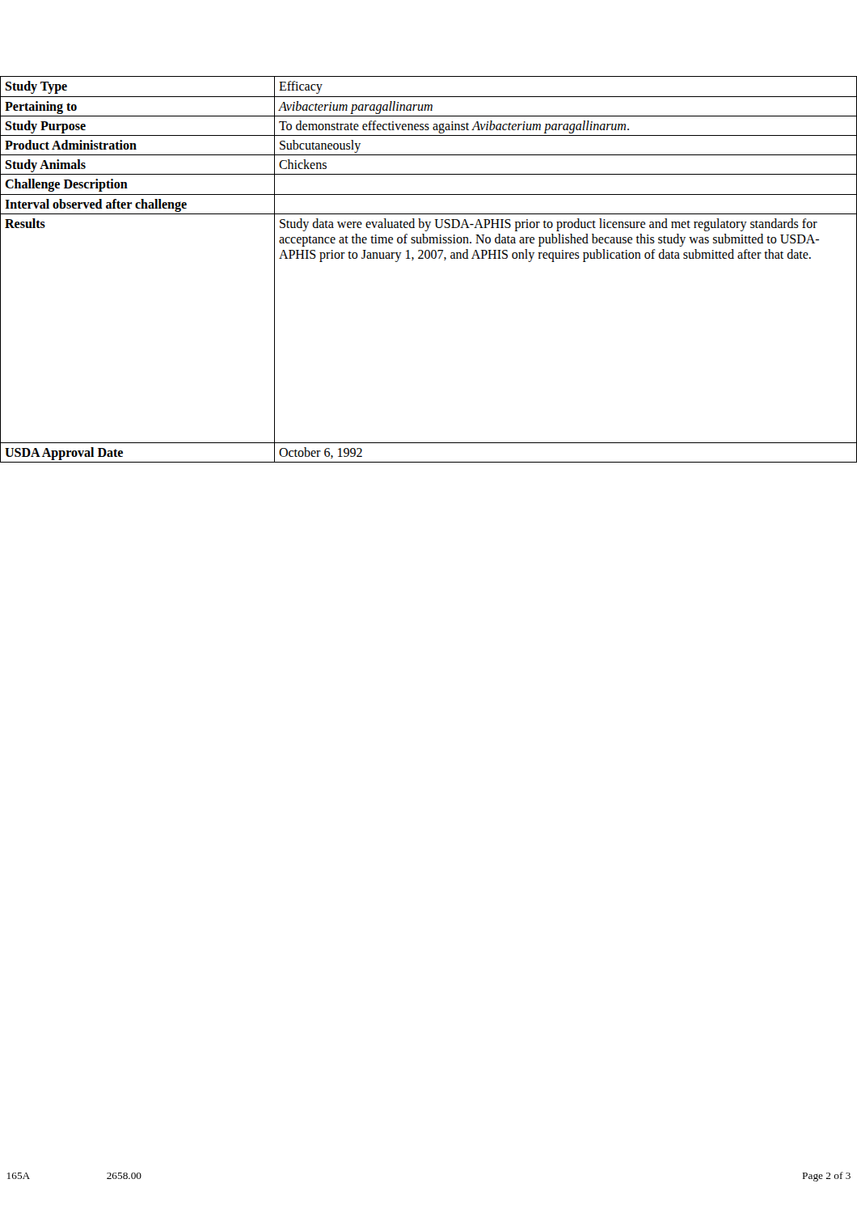| Study Type | Efficacy |
| Pertaining to | Avibacterium paragallinarum |
| Study Purpose | To demonstrate effectiveness against Avibacterium paragallinarum . |
| Product Administration | Subcutaneously |
| Study Animals | Chickens |
| Challenge Description | |
| Interval observed after challenge | |
| Results | Study data were evaluated by USDA-APHIS prior to product licensure and met regulatory standards for acceptance at the time of submission. No data are published because this study was submitted to USDA-APHIS prior to January 1, 2007, and APHIS only requires publication of data submitted after that date. |
| USDA Approval Date | October 6, 1992 |
165A 2658.00
Page 2 of 3